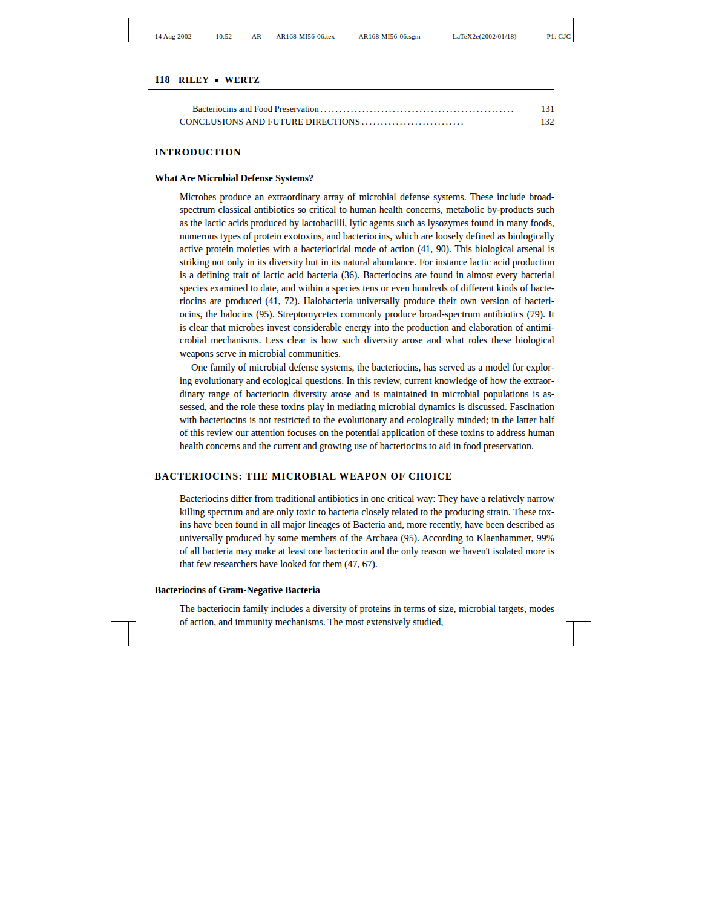14 Aug 200210:52 AR AR168-MI56-06.tex AR168-MI56-06.sgm LaTeX2e(2002/01/18) P1: GJC
118 RILEY ■ WERTZ
Bacteriocins and Food Preservation ................................................... 131
CONCLUSIONS AND FUTURE DIRECTIONS ........................... 132
INTRODUCTION
What Are Microbial Defense Systems?
Microbes produce an extraordinary array of microbial defense systems. These include broad-spectrum classical antibiotics so critical to human health concerns, metabolic by-products such as the lactic acids produced by lactobacilli, lytic agents such as lysozymes found in many foods, numerous types of protein exotoxins, and bacteriocins, which are loosely defined as biologically active protein moieties with a bacteriocidal mode of action (41, 90). This biological arsenal is striking not only in its diversity but in its natural abundance. For instance lactic acid production is a defining trait of lactic acid bacteria (36). Bacteriocins are found in almost every bacterial species examined to date, and within a species tens or even hundreds of different kinds of bacteriocins are produced (41, 72). Halobacteria universally produce their own version of bacteriocins, the halocins (95). Streptomycetes commonly produce broad-spectrum antibiotics (79). It is clear that microbes invest considerable energy into the production and elaboration of antimicrobial mechanisms. Less clear is how such diversity arose and what roles these biological weapons serve in microbial communities.
One family of microbial defense systems, the bacteriocins, has served as a model for exploring evolutionary and ecological questions. In this review, current knowledge of how the extraordinary range of bacteriocin diversity arose and is maintained in microbial populations is assessed, and the role these toxins play in mediating microbial dynamics is discussed. Fascination with bacteriocins is not restricted to the evolutionary and ecologically minded; in the latter half of this review our attention focuses on the potential application of these toxins to address human health concerns and the current and growing use of bacteriocins to aid in food preservation.
BACTERIOCINS: THE MICROBIAL WEAPON OF CHOICE
Bacteriocins differ from traditional antibiotics in one critical way: They have a relatively narrow killing spectrum and are only toxic to bacteria closely related to the producing strain. These toxins have been found in all major lineages of Bacteria and, more recently, have been described as universally produced by some members of the Archaea (95). According to Klaenhammer, 99% of all bacteria may make at least one bacteriocin and the only reason we haven't isolated more is that few researchers have looked for them (47, 67).
Bacteriocins of Gram-Negative Bacteria
The bacteriocin family includes a diversity of proteins in terms of size, microbial targets, modes of action, and immunity mechanisms. The most extensively studied,